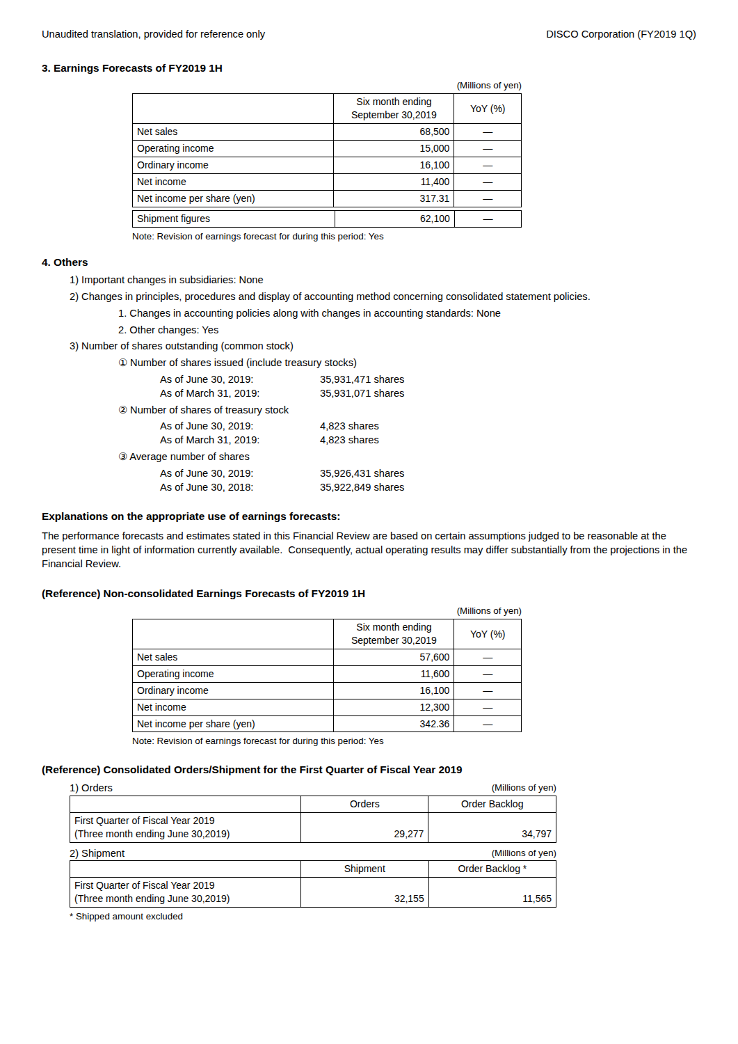Unaudited translation, provided for reference only
DISCO Corporation (FY2019 1Q)
3. Earnings Forecasts of FY2019 1H
(Millions of yen)
| | Six month ending September 30,2019 | YoY (%) |
| --- | --- | --- |
| Net sales | 68,500 | — |
| Operating income | 15,000 | — |
| Ordinary income | 16,100 | — |
| Net income | 11,400 | — |
| Net income per share (yen) | 317.31 | — |
| Shipment figures | 62,100 | — |
Note: Revision of earnings forecast for during this period: Yes
4. Others
1) Important changes in subsidiaries: None
2) Changes in principles, procedures and display of accounting method concerning consolidated statement policies.
1. Changes in accounting policies along with changes in accounting standards: None
2. Other changes: Yes
3) Number of shares outstanding (common stock)
① Number of shares issued (include treasury stocks)
As of June 30, 2019: 35,931,471 shares
As of March 31, 2019: 35,931,071 shares
② Number of shares of treasury stock
As of June 30, 2019: 4,823 shares
As of March 31, 2019: 4,823 shares
③ Average number of shares
As of June 30, 2019: 35,926,431 shares
As of June 30, 2018: 35,922,849 shares
Explanations on the appropriate use of earnings forecasts:
The performance forecasts and estimates stated in this Financial Review are based on certain assumptions judged to be reasonable at the present time in light of information currently available. Consequently, actual operating results may differ substantially from the projections in the Financial Review.
(Reference) Non-consolidated Earnings Forecasts of FY2019 1H
(Millions of yen)
| | Six month ending September 30,2019 | YoY (%) |
| --- | --- | --- |
| Net sales | 57,600 | — |
| Operating income | 11,600 | — |
| Ordinary income | 16,100 | — |
| Net income | 12,300 | — |
| Net income per share (yen) | 342.36 | — |
Note: Revision of earnings forecast for during this period: Yes
(Reference) Consolidated Orders/Shipment for the First Quarter of Fiscal Year 2019
1) Orders
(Millions of yen)
| | Orders | Order Backlog |
| --- | --- | --- |
| First Quarter of Fiscal Year 2019 (Three month ending June 30,2019) | 29,277 | 34,797 |
2) Shipment
(Millions of yen)
| | Shipment | Order Backlog * |
| --- | --- | --- |
| First Quarter of Fiscal Year 2019 (Three month ending June 30,2019) | 32,155 | 11,565 |
* Shipped amount excluded